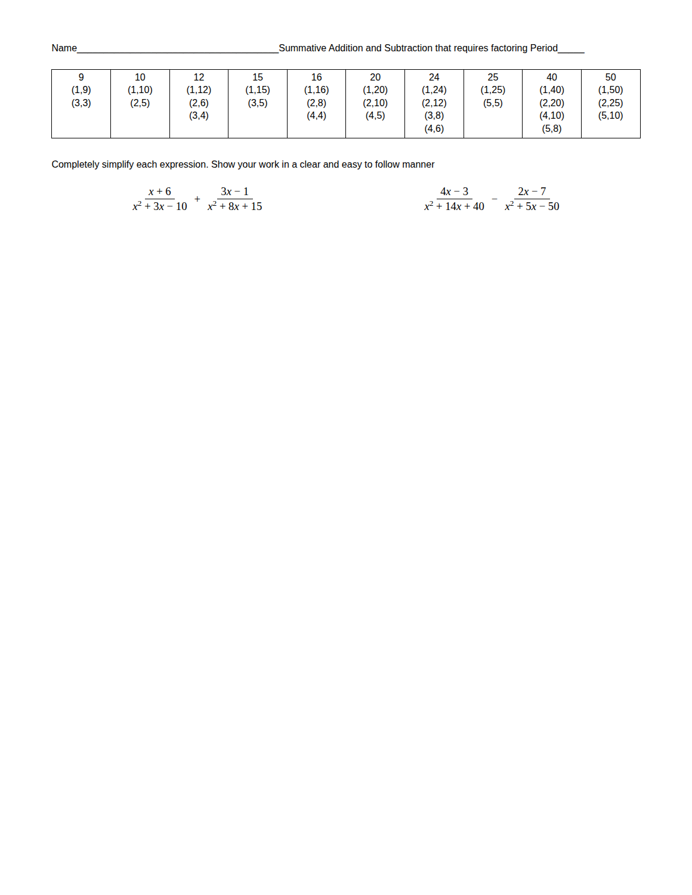Name______________________________________Summative Addition and Subtraction that requires factoring Period_____
| 9 (1,9) (3,3) | 10 (1,10) (2,5) | 12 (1,12) (2,6) (3,4) | 15 (1,15) (3,5) | 16 (1,16) (2,8) (4,4) | 20 (1,20) (2,10) (4,5) | 24 (1,24) (2,12) (3,8) (4,6) | 25 (1,25) (5,5) | 40 (1,40) (2,20) (4,10) (5,8) | 50 (1,50) (2,25) (5,10) |
Completely simplify each expression. Show your work in a clear and easy to follow manner
x + 6 x2 + 3x − 10 + 3x − 1 x2 + 8x + 15
4x − 3 x2 + 14x + 40 − 2x − 7 x2 + 5x − 50